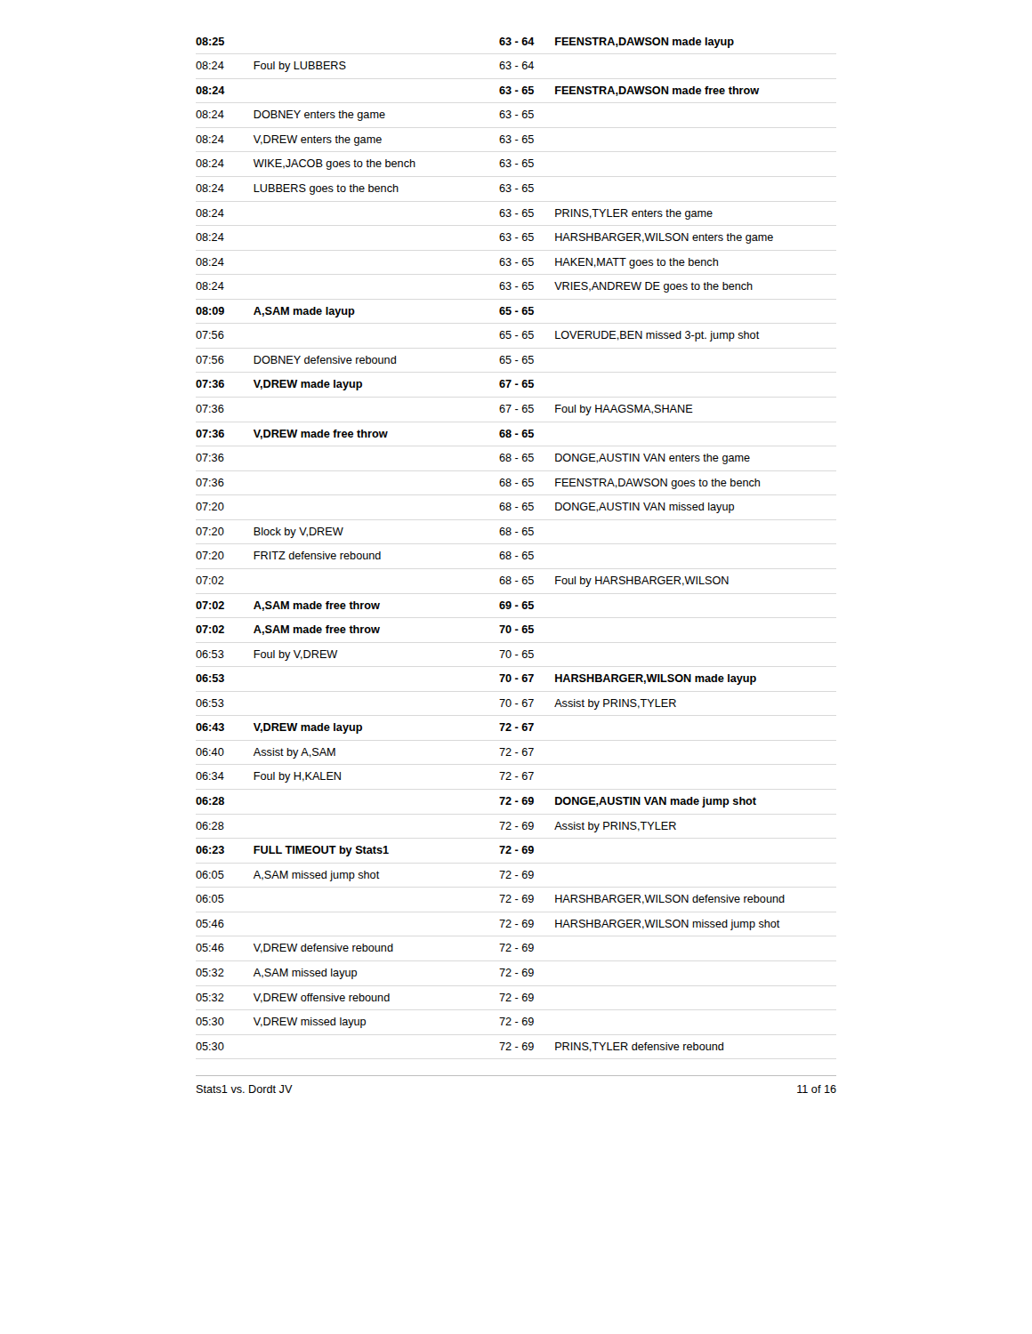| 08:25 | | 63 - 64 | FEENSTRA,DAWSON made layup |
| 08:24 | Foul by LUBBERS | 63 - 64 | |
| 08:24 | | 63 - 65 | FEENSTRA,DAWSON made free throw |
| 08:24 | DOBNEY enters the game | 63 - 65 | |
| 08:24 | V,DREW enters the game | 63 - 65 | |
| 08:24 | WIKE,JACOB goes to the bench | 63 - 65 | |
| 08:24 | LUBBERS goes to the bench | 63 - 65 | |
| 08:24 | | 63 - 65 | PRINS,TYLER enters the game |
| 08:24 | | 63 - 65 | HARSHBARGER,WILSON enters the game |
| 08:24 | | 63 - 65 | HAKEN,MATT goes to the bench |
| 08:24 | | 63 - 65 | VRIES,ANDREW DE goes to the bench |
| 08:09 | A,SAM made layup | 65 - 65 | |
| 07:56 | | 65 - 65 | LOVERUDE,BEN missed 3-pt. jump shot |
| 07:56 | DOBNEY defensive rebound | 65 - 65 | |
| 07:36 | V,DREW made layup | 67 - 65 | |
| 07:36 | | 67 - 65 | Foul by HAAGSMA,SHANE |
| 07:36 | V,DREW made free throw | 68 - 65 | |
| 07:36 | | 68 - 65 | DONGE,AUSTIN VAN enters the game |
| 07:36 | | 68 - 65 | FEENSTRA,DAWSON goes to the bench |
| 07:20 | | 68 - 65 | DONGE,AUSTIN VAN missed layup |
| 07:20 | Block by V,DREW | 68 - 65 | |
| 07:20 | FRITZ defensive rebound | 68 - 65 | |
| 07:02 | | 68 - 65 | Foul by HARSHBARGER,WILSON |
| 07:02 | A,SAM made free throw | 69 - 65 | |
| 07:02 | A,SAM made free throw | 70 - 65 | |
| 06:53 | Foul by V,DREW | 70 - 65 | |
| 06:53 | | 70 - 67 | HARSHBARGER,WILSON made layup |
| 06:53 | | 70 - 67 | Assist by PRINS,TYLER |
| 06:43 | V,DREW made layup | 72 - 67 | |
| 06:40 | Assist by A,SAM | 72 - 67 | |
| 06:34 | Foul by H,KALEN | 72 - 67 | |
| 06:28 | | 72 - 69 | DONGE,AUSTIN VAN made jump shot |
| 06:28 | | 72 - 69 | Assist by PRINS,TYLER |
| 06:23 | FULL TIMEOUT by Stats1 | 72 - 69 | |
| 06:05 | A,SAM missed jump shot | 72 - 69 | |
| 06:05 | | 72 - 69 | HARSHBARGER,WILSON defensive rebound |
| 05:46 | | 72 - 69 | HARSHBARGER,WILSON missed jump shot |
| 05:46 | V,DREW defensive rebound | 72 - 69 | |
| 05:32 | A,SAM missed layup | 72 - 69 | |
| 05:32 | V,DREW offensive rebound | 72 - 69 | |
| 05:30 | V,DREW missed layup | 72 - 69 | |
| 05:30 | | 72 - 69 | PRINS,TYLER defensive rebound |
Stats1 vs. Dordt JV
11 of 16